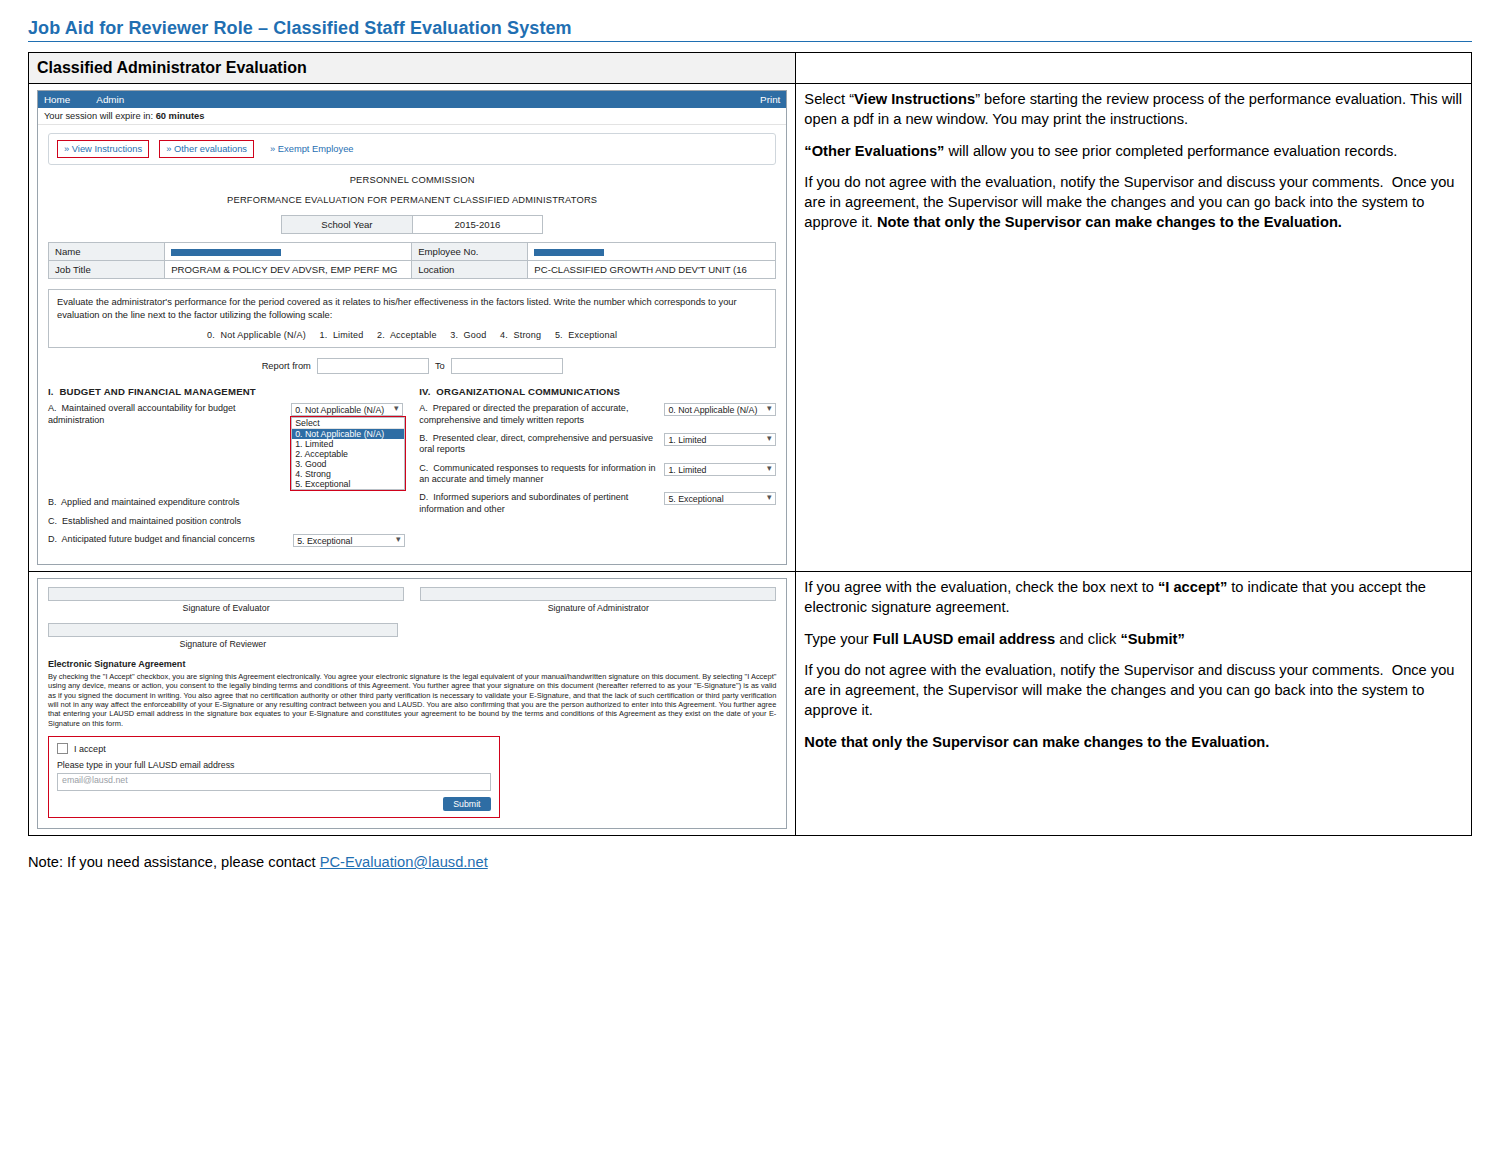Job Aid for Reviewer Role – Classified Staff Evaluation System
| Classified Administrator Evaluation | |
| Home Admin Print Your session will expire in: 60 minutes » View Instructions » Other evaluations » Exempt Employee PERSONNEL COMMISSION PERFORMANCE EVALUATION FOR PERMANENT CLASSIFIED ADMINISTRATORS School Year 2015-2016 Name Employee No. Job Title PROGRAM & POLICY DEV ADVSR, EMP PERF MG Location PC-CLASSIFIED GROWTH AND DEV'T UNIT (16 Evaluate the administrator's performance for the period covered as it relates to his/her effectiveness in the factors listed. Write the number which corresponds to your evaluation on the line next to the factor utilizing the following scale: 0. Not Applicable (N/A) 1. Limited 2. Acceptable 3. Good 4. Strong 5. Exceptional Report from To I. BUDGET AND FINANCIAL MANAGEMENT A. Maintained overall accountability for budget administration 0. Not Applicable (N/A) Select 0. Not Applicable (N/A) 1. Limited 2. Acceptable 3. Good 4. Strong 5. Exceptional B. Applied and maintained expenditure controls C. Established and maintained position controls D. Anticipated future budget and financial concerns 5. Exceptional IV. ORGANIZATIONAL COMMUNICATIONS A. Prepared or directed the preparation of accurate, comprehensive and timely written reports 0. Not Applicable (N/A) B. Presented clear, direct, comprehensive and persuasive oral reports 1. Limited C. Communicated responses to requests for information in an accurate and timely manner 1. Limited D. Informed superiors and subordinates of pertinent information and other 5. Exceptional | Select “ View Instructions ” before starting the review process of the performance evaluation. This will open a pdf in a new window. You may print the instructions. “Other Evaluations” will allow you to see prior completed performance evaluation records. If you do not agree with the evaluation, notify the Supervisor and discuss your comments. Once you are in agreement, the Supervisor will make the changes and you can go back into the system to approve it. Note that only the Supervisor can make changes to the Evaluation. |
| Signature of Evaluator Signature of Administrator Signature of Reviewer Electronic Signature Agreement By checking the "I Accept" checkbox, you are signing this Agreement electronically. You agree your electronic signature is the legal equivalent of your manual/handwritten signature on this document. By selecting "I Accept" using any device, means or action, you consent to the legally binding terms and conditions of this Agreement. You further agree that your signature on this document (hereafter referred to as your "E-Signature") is as valid as if you signed the document in writing. You also agree that no certification authority or other third party verification is necessary to validate your E-Signature, and that the lack of such certification or third party verification will not in any way affect the enforceability of your E-Signature or any resulting contract between you and LAUSD. You are also confirming that you are the person authorized to enter into this Agreement. You further agree that entering your LAUSD email address in the signature box equates to your E-Signature and constitutes your agreement to be bound by the terms and conditions of this Agreement as they exist on the date of your E-Signature on this form. I accept Please type in your full LAUSD email address email@lausd.net Submit | If you agree with the evaluation, check the box next to “I accept” to indicate that you accept the electronic signature agreement. Type your Full LAUSD email address and click “Submit” If you do not agree with the evaluation, notify the Supervisor and discuss your comments. Once you are in agreement, the Supervisor will make the changes and you can go back into the system to approve it. Note that only the Supervisor can make changes to the Evaluation. |
Note: If you need assistance, please contact PC-Evaluation@lausd.net